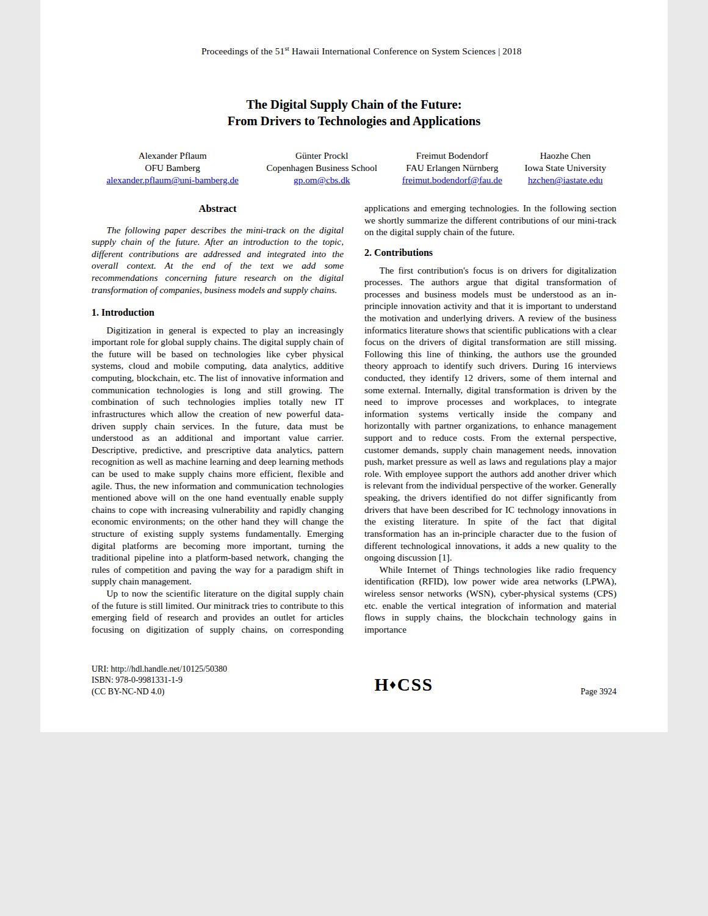Proceedings of the 51st Hawaii International Conference on System Sciences | 2018
The Digital Supply Chain of the Future:
From Drivers to Technologies and Applications
| Alexander Pflaum OFU Bamberg alexander.pflaum@uni-bamberg.de | Günter Prockl Copenhagen Business School gp.om@cbs.dk | Freimut Bodendorf FAU Erlangen Nürnberg freimut.bodendorf@fau.de | Haozhe Chen Iowa State University hzchen@iastate.edu |
Abstract
The following paper describes the mini-track on the digital supply chain of the future. After an introduction to the topic, different contributions are addressed and integrated into the overall context. At the end of the text we add some recommendations concerning future research on the digital transformation of companies, business models and supply chains.
1. Introduction
Digitization in general is expected to play an increasingly important role for global supply chains. The digital supply chain of the future will be based on technologies like cyber physical systems, cloud and mobile computing, data analytics, additive computing, blockchain, etc. The list of innovative information and communication technologies is long and still growing. The combination of such technologies implies totally new IT infrastructures which allow the creation of new powerful data-driven supply chain services. In the future, data must be understood as an additional and important value carrier. Descriptive, predictive, and prescriptive data analytics, pattern recognition as well as machine learning and deep learning methods can be used to make supply chains more efficient, flexible and agile. Thus, the new information and communication technologies mentioned above will on the one hand eventually enable supply chains to cope with increasing vulnerability and rapidly changing economic environments; on the other hand they will change the structure of existing supply systems fundamentally. Emerging digital platforms are becoming more important, turning the traditional pipeline into a platform-based network, changing the rules of competition and paving the way for a paradigm shift in supply chain management.
Up to now the scientific literature on the digital supply chain of the future is still limited. Our minitrack tries to contribute to this emerging field of research and provides an outlet for articles focusing on digitization of supply chains, on corresponding applications and emerging technologies. In the following section we shortly summarize the different contributions of our mini-track on the digital supply chain of the future.
2. Contributions
The first contribution's focus is on drivers for digitalization processes. The authors argue that digital transformation of processes and business models must be understood as an in-principle innovation activity and that it is important to understand the motivation and underlying drivers. A review of the business informatics literature shows that scientific publications with a clear focus on the drivers of digital transformation are still missing. Following this line of thinking, the authors use the grounded theory approach to identify such drivers. During 16 interviews conducted, they identify 12 drivers, some of them internal and some external. Internally, digital transformation is driven by the need to improve processes and workplaces, to integrate information systems vertically inside the company and horizontally with partner organizations, to enhance management support and to reduce costs. From the external perspective, customer demands, supply chain management needs, innovation push, market pressure as well as laws and regulations play a major role. With employee support the authors add another driver which is relevant from the individual perspective of the worker. Generally speaking, the drivers identified do not differ significantly from drivers that have been described for IC technology innovations in the existing literature. In spite of the fact that digital transformation has an in-principle character due to the fusion of different technological innovations, it adds a new quality to the ongoing discussion [1].
While Internet of Things technologies like radio frequency identification (RFID), low power wide area networks (LPWA), wireless sensor networks (WSN), cyber-physical systems (CPS) etc. enable the vertical integration of information and material flows in supply chains, the blockchain technology gains in importance
URI: http://hdl.handle.net/10125/50380
ISBN: 978-0-9981331-1-9
(CC BY-NC-ND 4.0)
H♦CSS
Page 3924